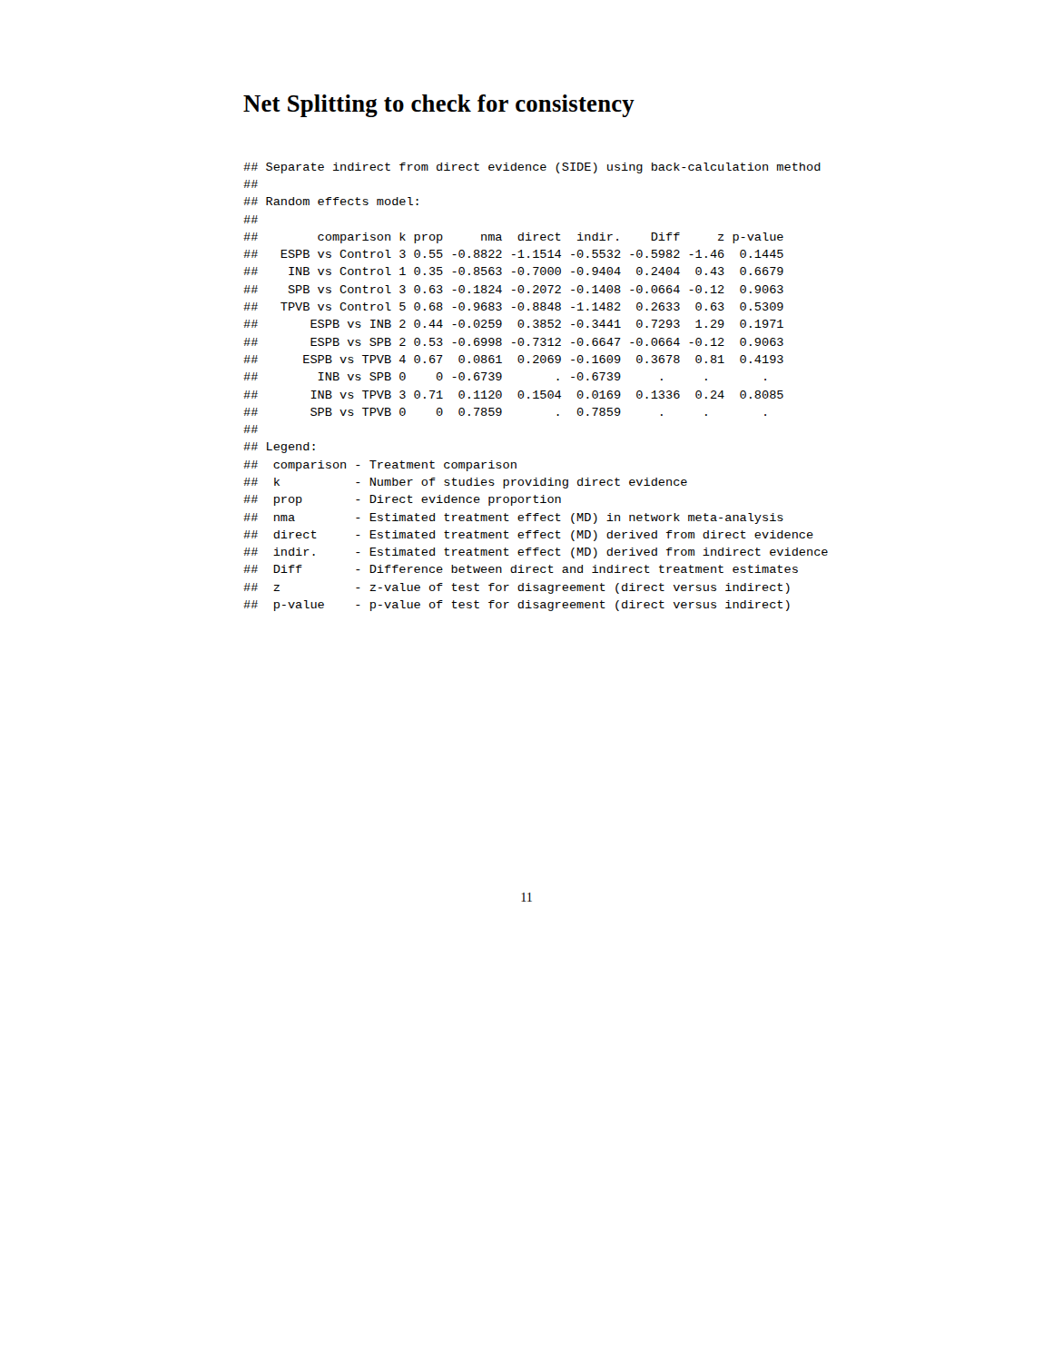Net Splitting to check for consistency
## Separate indirect from direct evidence (SIDE) using back-calculation method
## 
## Random effects model: 
## 
##        comparison k prop     nma  direct  indir.    Diff     z p-value
##   ESPB vs Control 3 0.55 -0.8822 -1.1514 -0.5532 -0.5982 -1.46  0.1445
##    INB vs Control 1 0.35 -0.8563 -0.7000 -0.9404  0.2404  0.43  0.6679
##    SPB vs Control 3 0.63 -0.1824 -0.2072 -0.1408 -0.0664 -0.12  0.9063
##   TPVB vs Control 5 0.68 -0.9683 -0.8848 -1.1482  0.2633  0.63  0.5309
##       ESPB vs INB 2 0.44 -0.0259  0.3852 -0.3441  0.7293  1.29  0.1971
##       ESPB vs SPB 2 0.53 -0.6998 -0.7312 -0.6647 -0.0664 -0.12  0.9063
##      ESPB vs TPVB 4 0.67  0.0861  0.2069 -0.1609  0.3678  0.81  0.4193
##        INB vs SPB 0    0 -0.6739       . -0.6739     .     .       .
##       INB vs TPVB 3 0.71  0.1120  0.1504  0.0169  0.1336  0.24  0.8085
##       SPB vs TPVB 0    0  0.7859       .  0.7859     .     .       .
## 
## Legend:
##  comparison - Treatment comparison
##  k          - Number of studies providing direct evidence
##  prop       - Direct evidence proportion
##  nma        - Estimated treatment effect (MD) in network meta-analysis
##  direct     - Estimated treatment effect (MD) derived from direct evidence
##  indir.     - Estimated treatment effect (MD) derived from indirect evidence
##  Diff       - Difference between direct and indirect treatment estimates
##  z          - z-value of test for disagreement (direct versus indirect)
##  p-value    - p-value of test for disagreement (direct versus indirect)
11